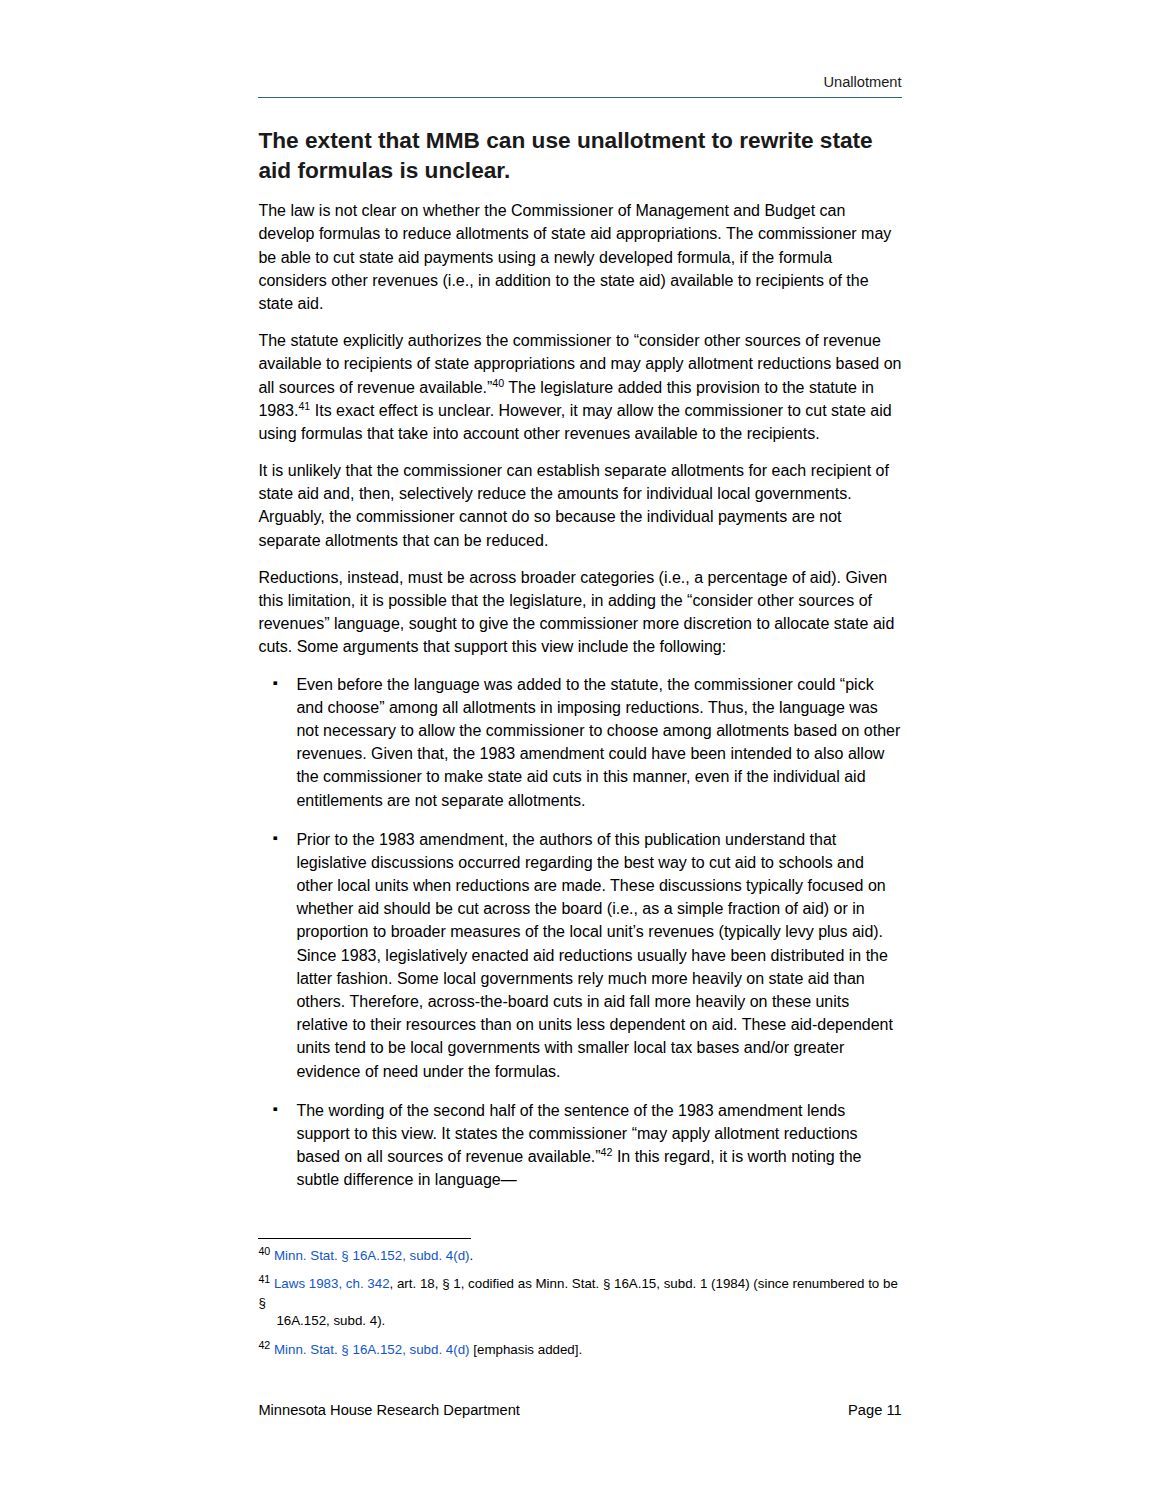Unallotment
The extent that MMB can use unallotment to rewrite state aid formulas is unclear.
The law is not clear on whether the Commissioner of Management and Budget can develop formulas to reduce allotments of state aid appropriations. The commissioner may be able to cut state aid payments using a newly developed formula, if the formula considers other revenues (i.e., in addition to the state aid) available to recipients of the state aid.
The statute explicitly authorizes the commissioner to “consider other sources of revenue available to recipients of state appropriations and may apply allotment reductions based on all sources of revenue available.”40 The legislature added this provision to the statute in 1983.41 Its exact effect is unclear. However, it may allow the commissioner to cut state aid using formulas that take into account other revenues available to the recipients.
It is unlikely that the commissioner can establish separate allotments for each recipient of state aid and, then, selectively reduce the amounts for individual local governments. Arguably, the commissioner cannot do so because the individual payments are not separate allotments that can be reduced.
Reductions, instead, must be across broader categories (i.e., a percentage of aid). Given this limitation, it is possible that the legislature, in adding the “consider other sources of revenues” language, sought to give the commissioner more discretion to allocate state aid cuts. Some arguments that support this view include the following:
Even before the language was added to the statute, the commissioner could “pick and choose” among all allotments in imposing reductions. Thus, the language was not necessary to allow the commissioner to choose among allotments based on other revenues. Given that, the 1983 amendment could have been intended to also allow the commissioner to make state aid cuts in this manner, even if the individual aid entitlements are not separate allotments.
Prior to the 1983 amendment, the authors of this publication understand that legislative discussions occurred regarding the best way to cut aid to schools and other local units when reductions are made. These discussions typically focused on whether aid should be cut across the board (i.e., as a simple fraction of aid) or in proportion to broader measures of the local unit’s revenues (typically levy plus aid). Since 1983, legislatively enacted aid reductions usually have been distributed in the latter fashion. Some local governments rely much more heavily on state aid than others. Therefore, across-the-board cuts in aid fall more heavily on these units relative to their resources than on units less dependent on aid. These aid-dependent units tend to be local governments with smaller local tax bases and/or greater evidence of need under the formulas.
The wording of the second half of the sentence of the 1983 amendment lends support to this view. It states the commissioner “may apply allotment reductions based on all sources of revenue available.”42 In this regard, it is worth noting the subtle difference in language—
40 Minn. Stat. § 16A.152, subd. 4(d).
41 Laws 1983, ch. 342, art. 18, § 1, codified as Minn. Stat. § 16A.15, subd. 1 (1984) (since renumbered to be §16A.152, subd. 4).
42 Minn. Stat. § 16A.152, subd. 4(d) [emphasis added].
Minnesota House Research Department Page 11